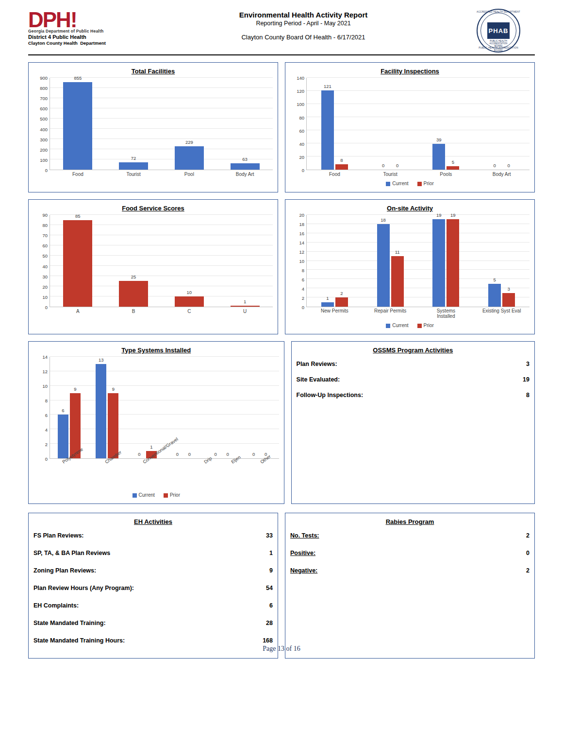DPH!
Georgia Department of Public Health
District 4 Public Health
Clayton County Health Department
Environmental Health Activity Report
Reporting Period - April - May 2021
Clayton County Board Of Health - 6/17/2021
ACCREDITED HEALTH DEPARTMENT
PHAB
PUBLIC HEALTH
ACCREDITATION
BOARD
PUBLIC HEALTH ACCREDITATION BOARD
Total Facilities
900 800 700 600 500 400 300 200 100 0
855
72
229
63
Food Tourist Pool Body Art
Facility Inspections
140 120 100 80 60 40 20 0
121
8
0
0
39
5
0
0
Food Tourist Pools Body Art
Current Prior
Food Service Scores
90 80 70 60 50 40 30 20 10 0
85
25
10
1
ABCU
On-site Activity
20 18 16 14 12 10 8 6 4 2 0
1
2
18
11
19
19
5
3
New Permits Repair Permits Systems
Installed Existing Syst Eval
Current Prior
Type Systems Installed
14 12 10 8 6 4 2 0
6
9
13
9
0
1
0
0
0
0
0
0
Polystyrene Chamber Conventional/Gravel Drip Eljen Other
Current Prior
OSSMS Program Activities
Plan Reviews:
3
Site Evaluated:
19
Follow-Up Inspections:
8
EH Activities
FS Plan Reviews:
33
SP, TA, & BA Plan Reviews
1
Zoning Plan Reviews:
9
Plan Review Hours (Any Program):
54
EH Complaints:
6
State Mandated Training:
28
State Mandated Training Hours:
168
Rabies Program
No. Tests:
2
Positive:
0
Negative:
2
Page 13 of 16